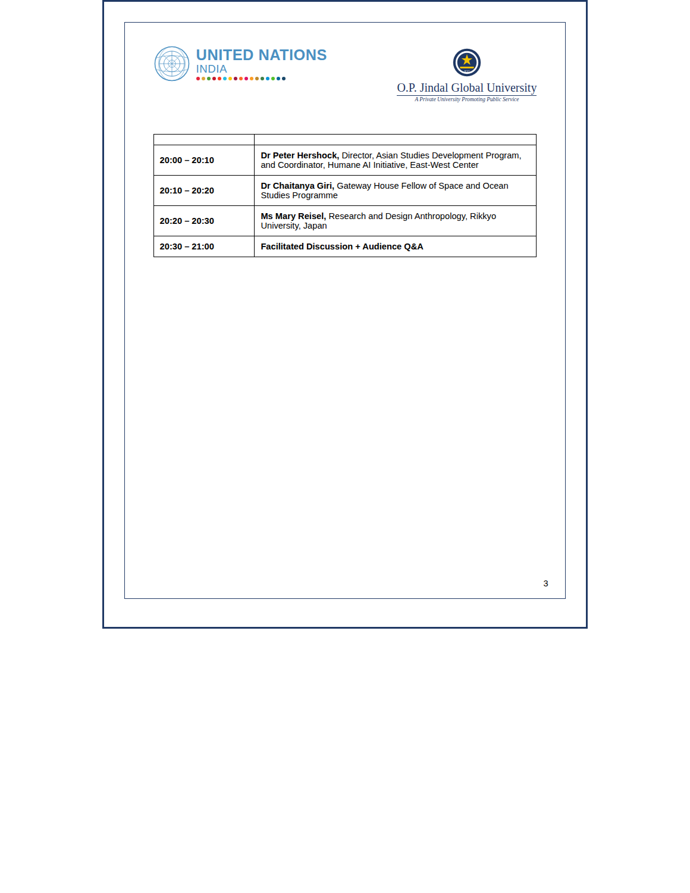UNITED NATIONS
INDIA
JGU
O.P. Jindal Global University
A Private University Promoting Public Service
| 20:00 – 20:10 | Dr Peter Hershock, Director, Asian Studies Development Program, and Coordinator, Humane AI Initiative, East-West Center |
| 20:10 – 20:20 | Dr Chaitanya Giri, Gateway House Fellow of Space and Ocean Studies Programme |
| 20:20 – 20:30 | Ms Mary Reisel, Research and Design Anthropology, Rikkyo University, Japan |
| 20:30 – 21:00 | Facilitated Discussion + Audience Q&A |
3